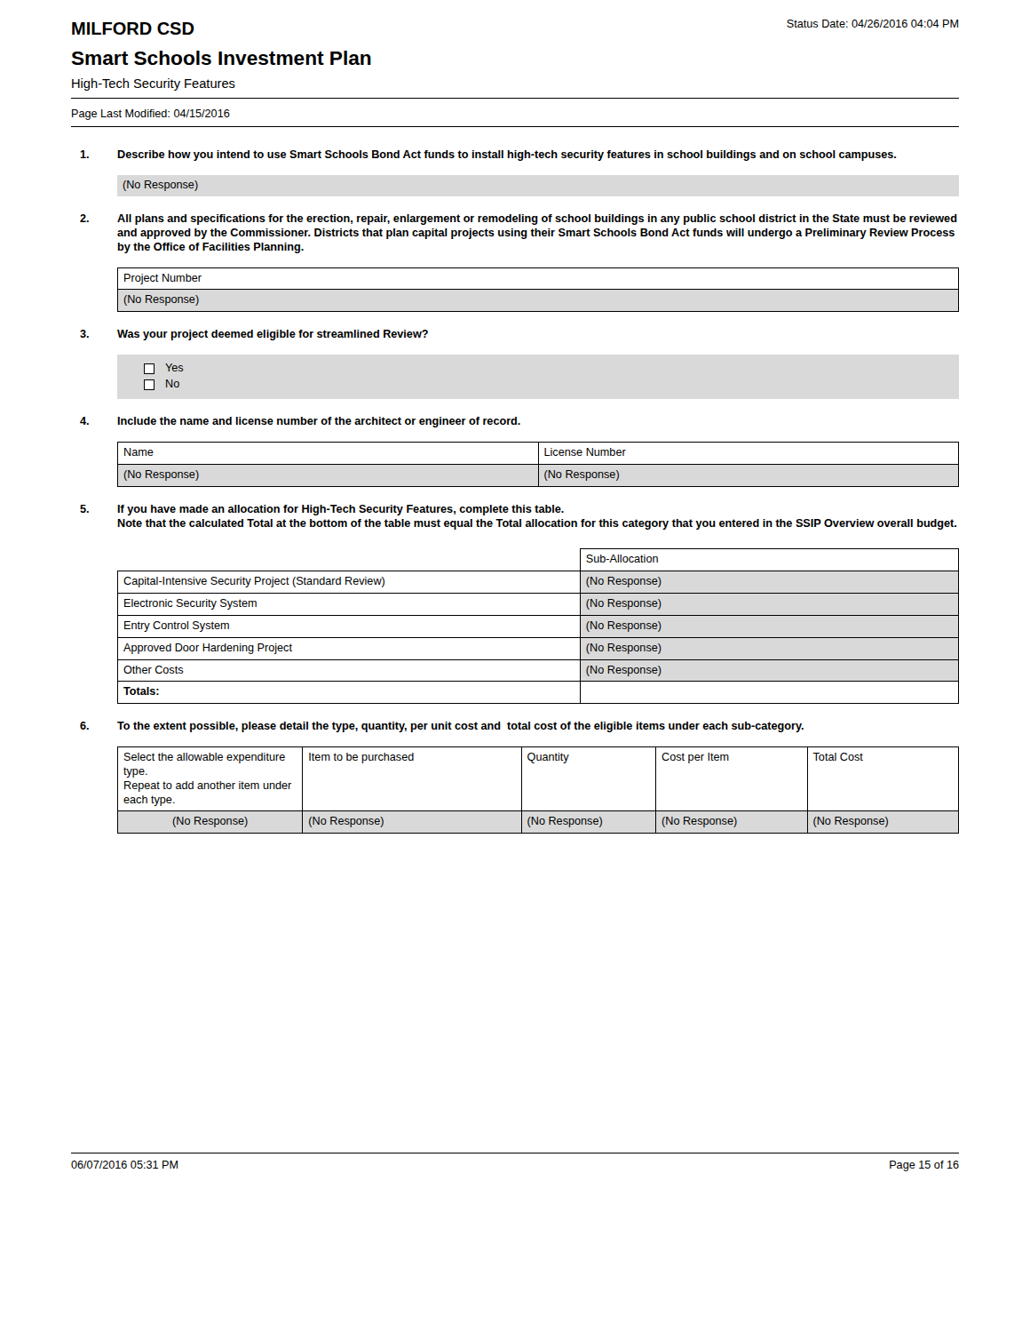Status Date: 04/26/2016 04:04 PM
MILFORD CSD
Smart Schools Investment Plan
High-Tech Security Features
Page Last Modified: 04/15/2016
1.
Describe how you intend to use Smart Schools Bond Act funds to install high-tech security features in school buildings and on school campuses.
(No Response)
2.
All plans and specifications for the erection, repair, enlargement or remodeling of school buildings in any public school district in the State must be reviewed and approved by the Commissioner. Districts that plan capital projects using their Smart Schools Bond Act funds will undergo a Preliminary Review Process by the Office of Facilities Planning.
| Project Number |
| --- |
| (No Response) |
3.
Was your project deemed eligible for streamlined Review?
Yes
No
4.
Include the name and license number of the architect or engineer of record.
| Name | License Number |
| --- | --- |
| (No Response) | (No Response) |
5.
If you have made an allocation for High-Tech Security Features, complete this table.
Note that the calculated Total at the bottom of the table must equal the Total allocation for this category that you entered in the SSIP Overview overall budget.
| | Sub-Allocation |
| Capital-Intensive Security Project (Standard Review) | (No Response) |
| Electronic Security System | (No Response) |
| Entry Control System | (No Response) |
| Approved Door Hardening Project | (No Response) |
| Other Costs | (No Response) |
| Totals: | |
6.
To the extent possible, please detail the type, quantity, per unit cost and total cost of the eligible items under each sub-category.
| Select the allowable expenditure type. Repeat to add another item under each type. | Item to be purchased | Quantity | Cost per Item | Total Cost |
| --- | --- | --- | --- | --- |
| (No Response) | (No Response) | (No Response) | (No Response) | (No Response) |
06/07/2016 05:31 PM Page 15 of 16